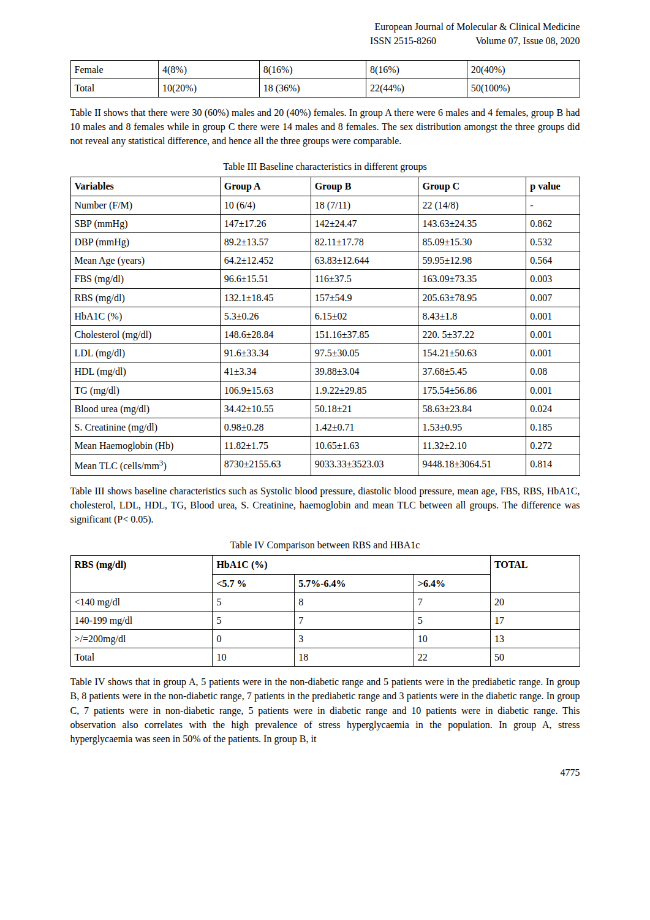European Journal of Molecular & Clinical Medicine ISSN 2515-8260 Volume 07, Issue 08, 2020
| Female | 4(8%) | 8(16%) | 8(16%) | 20(40%) |
| Total | 10(20%) | 18 (36%) | 22(44%) | 50(100%) |
Table II shows that there were 30 (60%) males and 20 (40%) females. In group A there were 6 males and 4 females, group B had 10 males and 8 females while in group C there were 14 males and 8 females. The sex distribution amongst the three groups did not reveal any statistical difference, and hence all the three groups were comparable.
Table III Baseline characteristics in different groups
| Variables | Group A | Group B | Group C | p value |
| --- | --- | --- | --- | --- |
| Number (F/M) | 10 (6/4) | 18 (7/11) | 22 (14/8) | - |
| SBP (mmHg) | 147±17.26 | 142±24.47 | 143.63±24.35 | 0.862 |
| DBP (mmHg) | 89.2±13.57 | 82.11±17.78 | 85.09±15.30 | 0.532 |
| Mean Age (years) | 64.2±12.452 | 63.83±12.644 | 59.95±12.98 | 0.564 |
| FBS (mg/dl) | 96.6±15.51 | 116±37.5 | 163.09±73.35 | 0.003 |
| RBS (mg/dl) | 132.1±18.45 | 157±54.9 | 205.63±78.95 | 0.007 |
| HbA1C (%) | 5.3±0.26 | 6.15±02 | 8.43±1.8 | 0.001 |
| Cholesterol (mg/dl) | 148.6±28.84 | 151.16±37.85 | 220. 5±37.22 | 0.001 |
| LDL (mg/dl) | 91.6±33.34 | 97.5±30.05 | 154.21±50.63 | 0.001 |
| HDL (mg/dl) | 41±3.34 | 39.88±3.04 | 37.68±5.45 | 0.08 |
| TG (mg/dl) | 106.9±15.63 | 1.9.22±29.85 | 175.54±56.86 | 0.001 |
| Blood urea (mg/dl) | 34.42±10.55 | 50.18±21 | 58.63±23.84 | 0.024 |
| S. Creatinine (mg/dl) | 0.98±0.28 | 1.42±0.71 | 1.53±0.95 | 0.185 |
| Mean Haemoglobin (Hb) | 11.82±1.75 | 10.65±1.63 | 11.32±2.10 | 0.272 |
| Mean TLC (cells/mm 3 ) | 8730±2155.63 | 9033.33±3523.03 | 9448.18±3064.51 | 0.814 |
Table III shows baseline characteristics such as Systolic blood pressure, diastolic blood pressure, mean age, FBS, RBS, HbA1C, cholesterol, LDL, HDL, TG, Blood urea, S. Creatinine, haemoglobin and mean TLC between all groups. The difference was significant (P< 0.05).
Table IV Comparison between RBS and HBA1c
| RBS (mg/dl) | HbA1C (%) | TOTAL |
| --- | --- | --- |
| <5.7 % | 5.7%-6.4% | >6.4% |
| <140 mg/dl | 5 | 8 | 7 | 20 |
| 140-199 mg/dl | 5 | 7 | 5 | 17 |
| >/=200mg/dl | 0 | 3 | 10 | 13 |
| Total | 10 | 18 | 22 | 50 |
Table IV shows that in group A, 5 patients were in the non-diabetic range and 5 patients were in the prediabetic range. In group B, 8 patients were in the non-diabetic range, 7 patients in the prediabetic range and 3 patients were in the diabetic range. In group C, 7 patients were in non-diabetic range, 5 patients were in diabetic range and 10 patients were in diabetic range. This observation also correlates with the high prevalence of stress hyperglycaemia in the population. In group A, stress hyperglycaemia was seen in 50% of the patients. In group B, it
4775